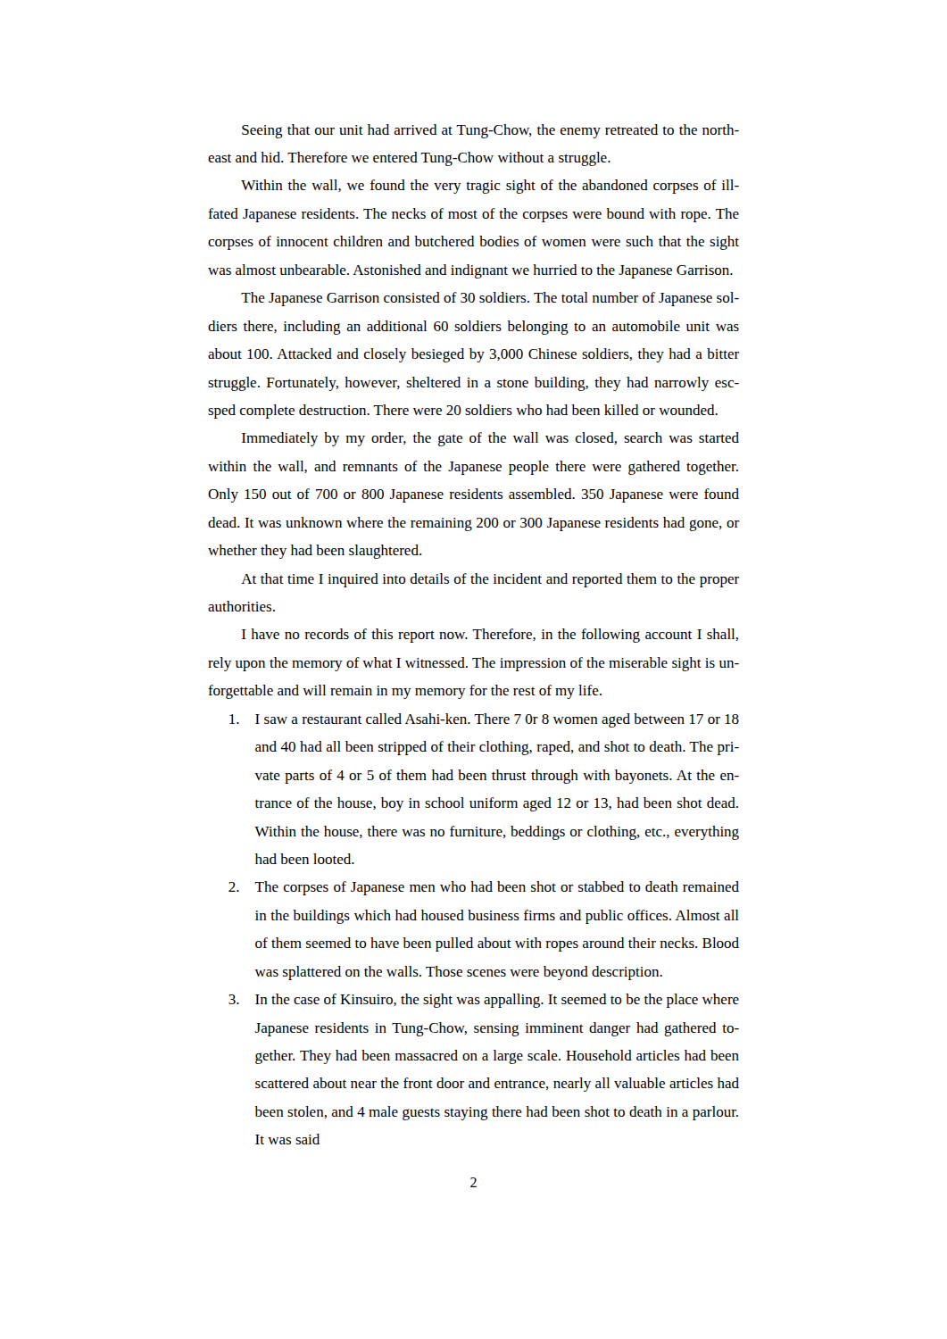Seeing that our unit had arrived at Tung-Chow, the enemy retreated to the northeast and hid. Therefore we entered Tung-Chow without a struggle.
Within the wall, we found the very tragic sight of the abandoned corpses of ill-fated Japanese residents. The necks of most of the corpses were bound with rope. The corpses of innocent children and butchered bodies of women were such that the sight was almost unbearable. Astonished and indignant we hurried to the Japanese Garrison.
The Japanese Garrison consisted of 30 soldiers. The total number of Japanese soldiers there, including an additional 60 soldiers belonging to an automobile unit was about 100. Attacked and closely besieged by 3,000 Chinese soldiers, they had a bitter struggle. Fortunately, however, sheltered in a stone building, they had narrowly escsped complete destruction. There were 20 soldiers who had been killed or wounded.
Immediately by my order, the gate of the wall was closed, search was started within the wall, and remnants of the Japanese people there were gathered together. Only 150 out of 700 or 800 Japanese residents assembled. 350 Japanese were found dead. It was unknown where the remaining 200 or 300 Japanese residents had gone, or whether they had been slaughtered.
At that time I inquired into details of the incident and reported them to the proper authorities.
I have no records of this report now. Therefore, in the following account I shall, rely upon the memory of what I witnessed. The impression of the miserable sight is unforgettable and will remain in my memory for the rest of my life.
I saw a restaurant called Asahi-ken. There 7 0r 8 women aged between 17 or 18 and 40 had all been stripped of their clothing, raped, and shot to death. The private parts of 4 or 5 of them had been thrust through with bayonets. At the entrance of the house, boy in school uniform aged 12 or 13, had been shot dead. Within the house, there was no furniture, beddings or clothing, etc., everything had been looted.
The corpses of Japanese men who had been shot or stabbed to death remained in the buildings which had housed business firms and public offices. Almost all of them seemed to have been pulled about with ropes around their necks. Blood was splattered on the walls. Those scenes were beyond description.
In the case of Kinsuiro, the sight was appalling. It seemed to be the place where Japanese residents in Tung-Chow, sensing imminent danger had gathered together. They had been massacred on a large scale. Household articles had been scattered about near the front door and entrance, nearly all valuable articles had been stolen, and 4 male guests staying there had been shot to death in a parlour. It was said
2